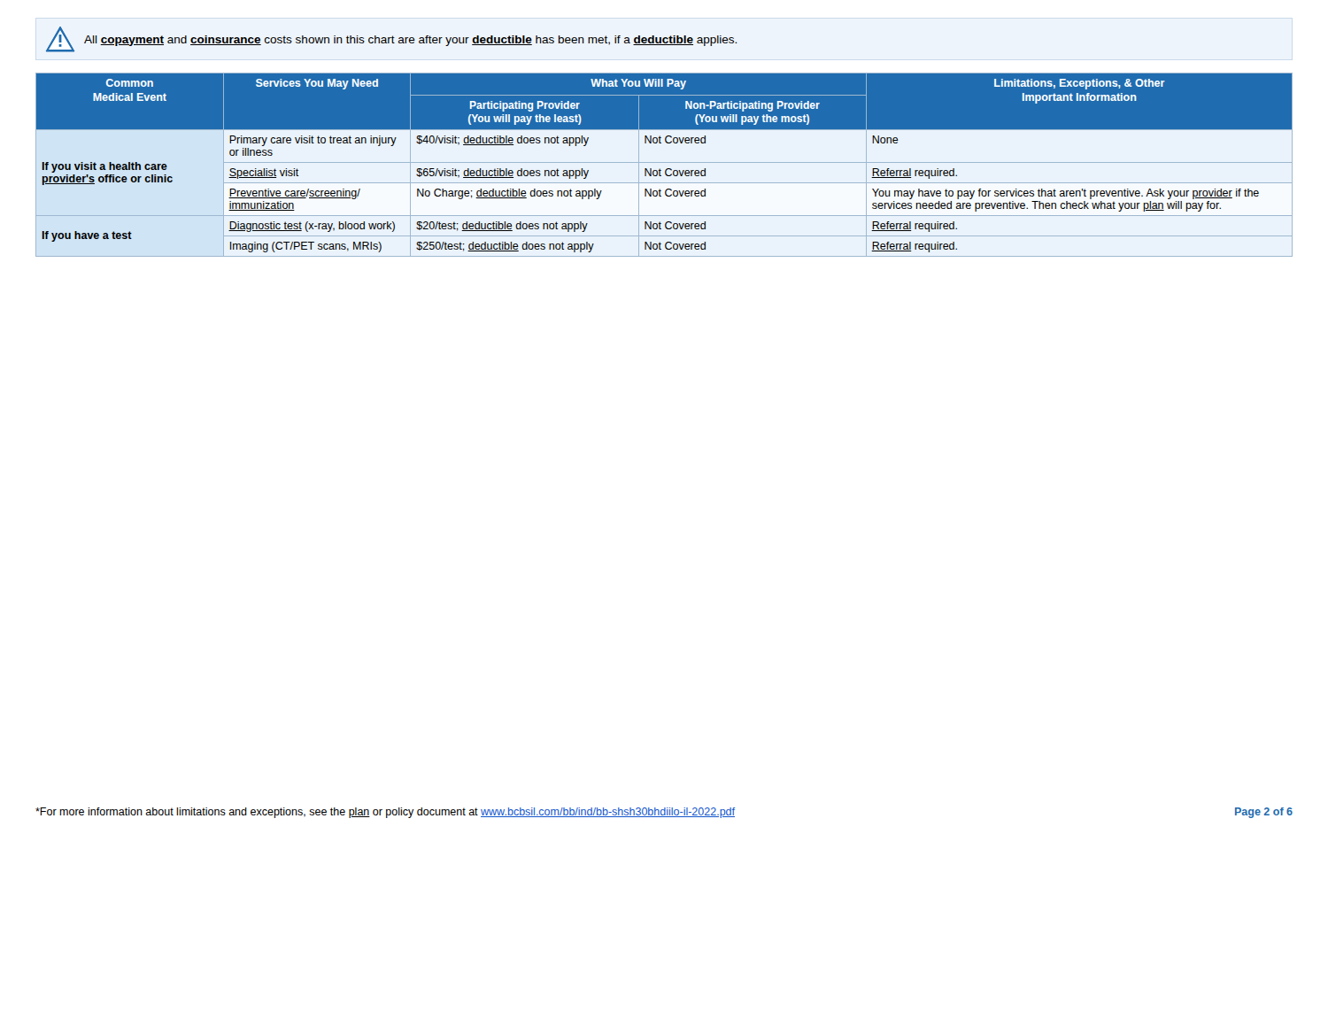All copayment and coinsurance costs shown in this chart are after your deductible has been met, if a deductible applies.
| Common Medical Event | Services You May Need | What You Will Pay | Limitations, Exceptions, & Other Important Information |
| --- | --- | --- | --- |
| Participating Provider (You will pay the least) | Non-Participating Provider (You will pay the most) |
| If you visit a health care provider's office or clinic | Primary care visit to treat an injury or illness | $40/visit; deductible does not apply | Not Covered | None |
| Specialist visit | $65/visit; deductible does not apply | Not Covered | Referral required. |
| Preventive care / screening / immunization | No Charge; deductible does not apply | Not Covered | You may have to pay for services that aren't preventive. Ask your provider if the services needed are preventive. Then check what your plan will pay for. |
| If you have a test | Diagnostic test (x-ray, blood work) | $20/test; deductible does not apply | Not Covered | Referral required. |
| Imaging (CT/PET scans, MRIs) | $250/test; deductible does not apply | Not Covered | Referral required. |
*For more information about limitations and exceptions, see the plan or policy document at www.bcbsil.com/bb/ind/bb-shsh30bhdiilo-il-2022.pdf
Page 2 of 6